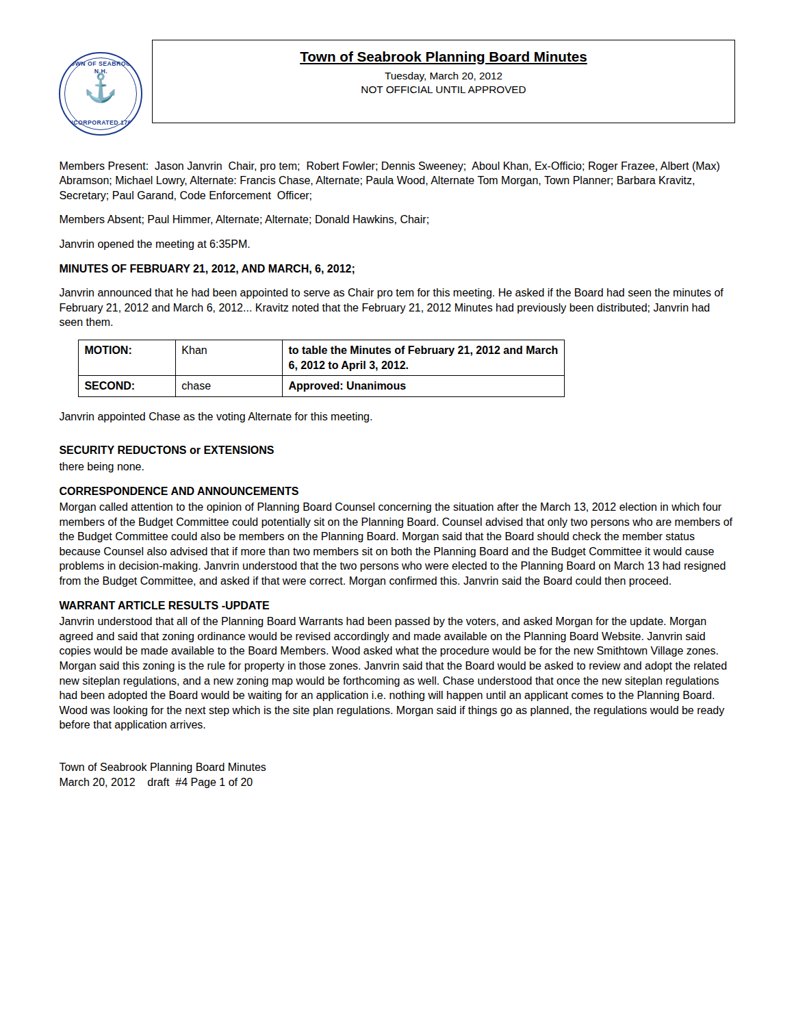TOWN OF SEABROOK N.H.
⚓
INCORPORATED 1768
Town of Seabrook Planning Board Minutes
Tuesday, March 20, 2012
NOT OFFICIAL UNTIL APPROVED
Members Present: Jason Janvrin Chair, pro tem; Robert Fowler; Dennis Sweeney; Aboul Khan, Ex-Officio; Roger Frazee, Albert (Max) Abramson; Michael Lowry, Alternate: Francis Chase, Alternate; Paula Wood, Alternate Tom Morgan, Town Planner; Barbara Kravitz, Secretary; Paul Garand, Code Enforcement Officer;
Members Absent; Paul Himmer, Alternate; Alternate; Donald Hawkins, Chair;
Janvrin opened the meeting at 6:35PM.
MINUTES OF FEBRUARY 21, 2012, AND MARCH, 6, 2012;
Janvrin announced that he had been appointed to serve as Chair pro tem for this meeting. He asked if the Board had seen the minutes of February 21, 2012 and March 6, 2012... Kravitz noted that the February 21, 2012 Minutes had previously been distributed; Janvrin had seen them.
| MOTION: | Khan | to table the Minutes of February 21, 2012 and March 6, 2012 to April 3, 2012. |
| SECOND: | chase | Approved: Unanimous |
Janvrin appointed Chase as the voting Alternate for this meeting.
SECURITY REDUCTONS or EXTENSIONS
there being none.
CORRESPONDENCE AND ANNOUNCEMENTS
Morgan called attention to the opinion of Planning Board Counsel concerning the situation after the March 13, 2012 election in which four members of the Budget Committee could potentially sit on the Planning Board. Counsel advised that only two persons who are members of the Budget Committee could also be members on the Planning Board. Morgan said that the Board should check the member status because Counsel also advised that if more than two members sit on both the Planning Board and the Budget Committee it would cause problems in decision-making. Janvrin understood that the two persons who were elected to the Planning Board on March 13 had resigned from the Budget Committee, and asked if that were correct. Morgan confirmed this. Janvrin said the Board could then proceed.
WARRANT ARTICLE RESULTS -UPDATE
Janvrin understood that all of the Planning Board Warrants had been passed by the voters, and asked Morgan for the update. Morgan agreed and said that zoning ordinance would be revised accordingly and made available on the Planning Board Website. Janvrin said copies would be made available to the Board Members. Wood asked what the procedure would be for the new Smithtown Village zones. Morgan said this zoning is the rule for property in those zones. Janvrin said that the Board would be asked to review and adopt the related new siteplan regulations, and a new zoning map would be forthcoming as well. Chase understood that once the new siteplan regulations had been adopted the Board would be waiting for an application i.e. nothing will happen until an applicant comes to the Planning Board. Wood was looking for the next step which is the site plan regulations. Morgan said if things go as planned, the regulations would be ready before that application arrives.
Town of Seabrook Planning Board Minutes
March 20, 2012 draft #4 Page 1 of 20